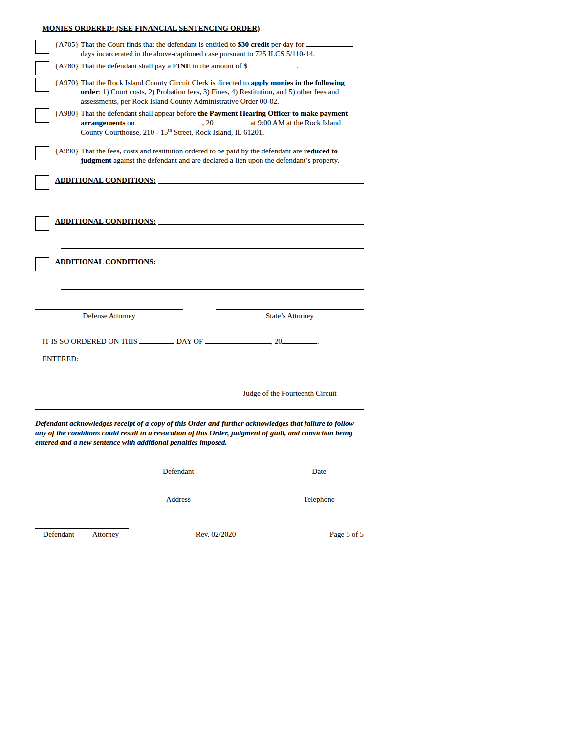MONIES ORDERED: (SEE FINANCIAL SENTENCING ORDER)
| | {A705} | That the Court finds that the defendant is entitled to $30 credit per day for days incarcerated in the above-captioned case pursuant to 725 ILCS 5/110-14. |
| | {A780} | That the defendant shall pay a FINE in the amount of $ . |
| | {A970} | That the Rock Island County Circuit Clerk is directed to apply monies in the following order : 1) Court costs, 2) Probation fees, 3) Fines, 4) Restitution, and 5) other fees and assessments, per Rock Island County Administrative Order 00-02. |
| | {A980} | That the defendant shall appear before the Payment Hearing Officer to make payment arrangements on , 20 at 9:00 AM at the Rock Island County Courthouse, 210 - 15 th Street, Rock Island, IL 61201. |
| | {A990} | That the fees, costs and restitution ordered to be paid by the defendant are reduced to judgment against the defendant and are declared a lien upon the defendant’s property. |
ADDITIONAL CONDITIONS:
ADDITIONAL CONDITIONS:
ADDITIONAL CONDITIONS:
Defense Attorney
State’s Attorney
IT IS SO ORDERED ON THIS DAY OF , 20 .
ENTERED:
Judge of the Fourteenth Circuit
Defendant acknowledges receipt of a copy of this Order and further acknowledges that failure to follow any of the conditions could result in a revocation of this Order, judgment of guilt, and conviction being entered and a new sentence with additional penalties imposed.
Defendant
Date
Address
Telephone
Defendant
Attorney
Rev. 02/2020
Page 5 of 5